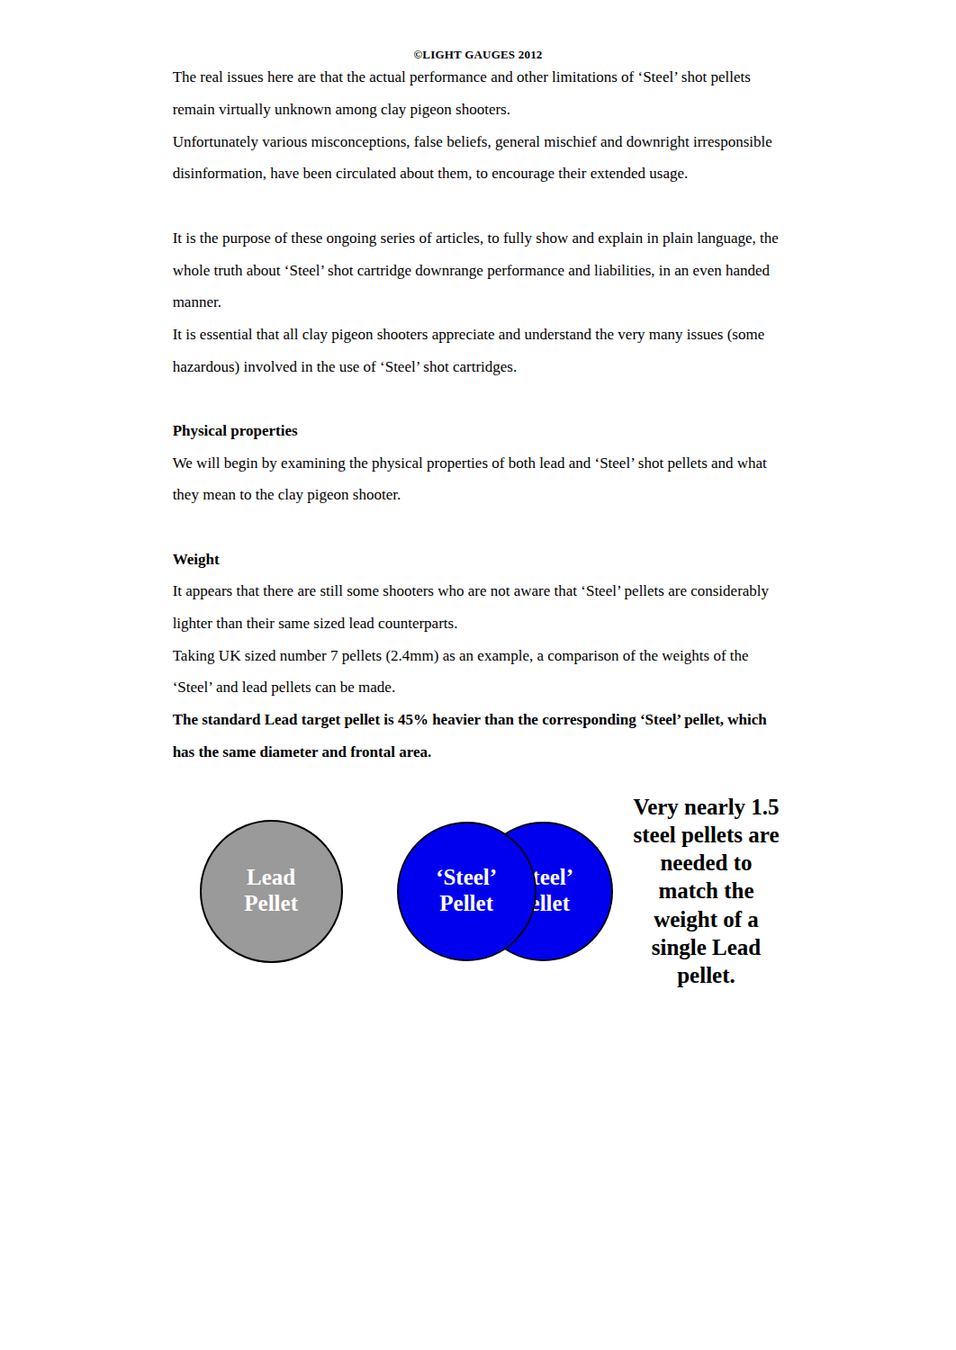©LIGHT GAUGES 2012
The real issues here are that the actual performance and other limitations of ‘Steel’ shot pellets remain virtually unknown among clay pigeon shooters.
Unfortunately various misconceptions, false beliefs, general mischief and downright irresponsible disinformation, have been circulated about them, to encourage their extended usage.
It is the purpose of these ongoing series of articles, to fully show and explain in plain language, the whole truth about ‘Steel’ shot cartridge downrange performance and liabilities, in an even handed manner.
It is essential that all clay pigeon shooters appreciate and understand the very many issues (some hazardous) involved in the use of ‘Steel’ shot cartridges.
Physical properties
We will begin by examining the physical properties of both lead and ‘Steel’ shot pellets and what they mean to the clay pigeon shooter.
Weight
It appears that there are still some shooters who are not aware that ‘Steel’ pellets are considerably lighter than their same sized lead counterparts.
Taking UK sized number 7 pellets (2.4mm) as an example, a comparison of the weights of the ‘Steel’ and lead pellets can be made.
The standard Lead target pellet is 45% heavier than the corresponding ‘Steel’ pellet, which has the same diameter and frontal area.
Lead
Pellet
‘Steel’
Pellet
‘Steel’
Pellet
Very nearly 1.5 steel pellets are needed to match the weight of a single Lead pellet.